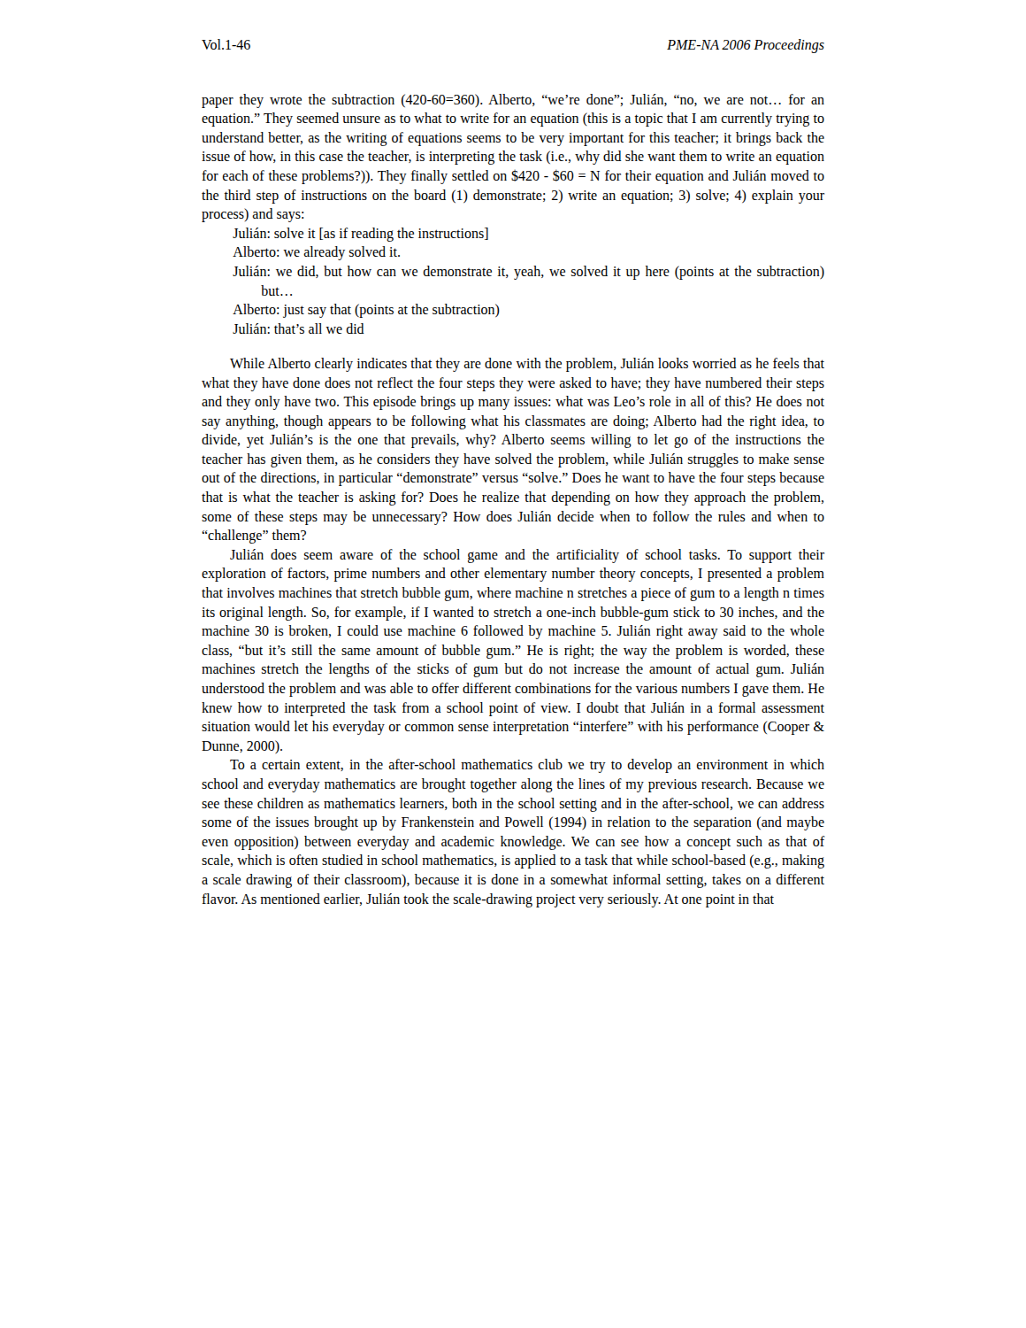Vol.1-46 PME-NA 2006 Proceedings
paper they wrote the subtraction (420-60=360). Alberto, “we’re done”; Julián, “no, we are not… for an equation.” They seemed unsure as to what to write for an equation (this is a topic that I am currently trying to understand better, as the writing of equations seems to be very important for this teacher; it brings back the issue of how, in this case the teacher, is interpreting the task (i.e., why did she want them to write an equation for each of these problems?)). They finally settled on $420 - $60 = N for their equation and Julián moved to the third step of instructions on the board (1) demonstrate; 2) write an equation; 3) solve; 4) explain your process) and says:
Julián: solve it [as if reading the instructions]
Alberto: we already solved it.
Julián: we did, but how can we demonstrate it, yeah, we solved it up here (points at the subtraction) but…
Alberto: just say that (points at the subtraction)
Julián: that’s all we did
While Alberto clearly indicates that they are done with the problem, Julián looks worried as he feels that what they have done does not reflect the four steps they were asked to have; they have numbered their steps and they only have two. This episode brings up many issues: what was Leo’s role in all of this? He does not say anything, though appears to be following what his classmates are doing; Alberto had the right idea, to divide, yet Julián’s is the one that prevails, why? Alberto seems willing to let go of the instructions the teacher has given them, as he considers they have solved the problem, while Julián struggles to make sense out of the directions, in particular “demonstrate” versus “solve.” Does he want to have the four steps because that is what the teacher is asking for? Does he realize that depending on how they approach the problem, some of these steps may be unnecessary? How does Julián decide when to follow the rules and when to “challenge” them?
Julián does seem aware of the school game and the artificiality of school tasks. To support their exploration of factors, prime numbers and other elementary number theory concepts, I presented a problem that involves machines that stretch bubble gum, where machine n stretches a piece of gum to a length n times its original length. So, for example, if I wanted to stretch a one-inch bubble-gum stick to 30 inches, and the machine 30 is broken, I could use machine 6 followed by machine 5. Julián right away said to the whole class, “but it’s still the same amount of bubble gum.” He is right; the way the problem is worded, these machines stretch the lengths of the sticks of gum but do not increase the amount of actual gum. Julián understood the problem and was able to offer different combinations for the various numbers I gave them. He knew how to interpreted the task from a school point of view. I doubt that Julián in a formal assessment situation would let his everyday or common sense interpretation “interfere” with his performance (Cooper & Dunne, 2000).
To a certain extent, in the after-school mathematics club we try to develop an environment in which school and everyday mathematics are brought together along the lines of my previous research. Because we see these children as mathematics learners, both in the school setting and in the after-school, we can address some of the issues brought up by Frankenstein and Powell (1994) in relation to the separation (and maybe even opposition) between everyday and academic knowledge. We can see how a concept such as that of scale, which is often studied in school mathematics, is applied to a task that while school-based (e.g., making a scale drawing of their classroom), because it is done in a somewhat informal setting, takes on a different flavor. As mentioned earlier, Julián took the scale-drawing project very seriously. At one point in that